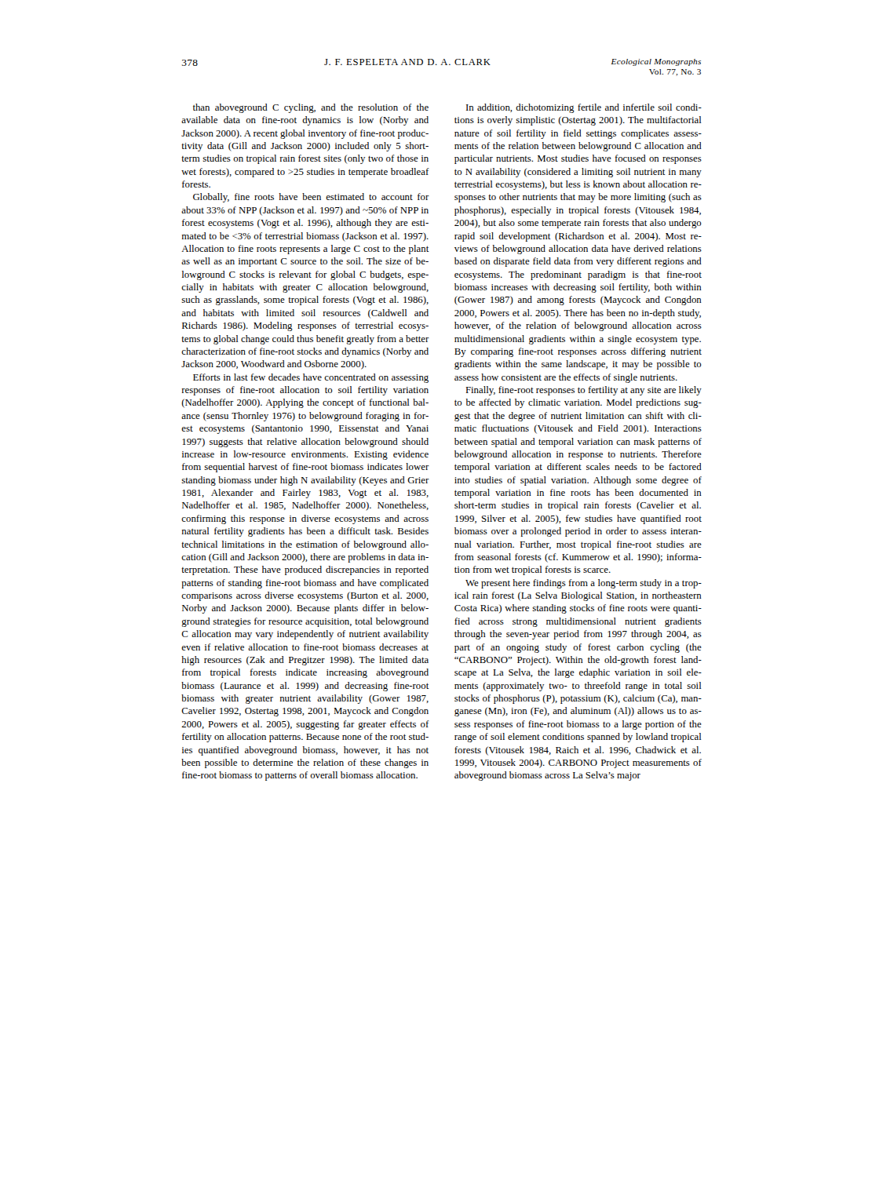378
J. F. Espeleta and D. A. Clark
Ecological Monographs
Vol. 77, No. 3
than aboveground C cycling, and the resolution of the available data on fine-root dynamics is low (Norby and Jackson 2000). A recent global inventory of fine-root productivity data (Gill and Jackson 2000) included only 5 short-term studies on tropical rain forest sites (only two of those in wet forests), compared to >25 studies in temperate broadleaf forests.
Globally, fine roots have been estimated to account for about 33% of NPP (Jackson et al. 1997) and ~50% of NPP in forest ecosystems (Vogt et al. 1996), although they are estimated to be <3% of terrestrial biomass (Jackson et al. 1997). Allocation to fine roots represents a large C cost to the plant as well as an important C source to the soil. The size of belowground C stocks is relevant for global C budgets, especially in habitats with greater C allocation belowground, such as grasslands, some tropical forests (Vogt et al. 1986), and habitats with limited soil resources (Caldwell and Richards 1986). Modeling responses of terrestrial ecosystems to global change could thus benefit greatly from a better characterization of fine-root stocks and dynamics (Norby and Jackson 2000, Woodward and Osborne 2000).
Efforts in last few decades have concentrated on assessing responses of fine-root allocation to soil fertility variation (Nadelhoffer 2000). Applying the concept of functional balance (sensu Thornley 1976) to belowground foraging in forest ecosystems (Santantonio 1990, Eissenstat and Yanai 1997) suggests that relative allocation belowground should increase in low-resource environments. Existing evidence from sequential harvest of fine-root biomass indicates lower standing biomass under high N availability (Keyes and Grier 1981, Alexander and Fairley 1983, Vogt et al. 1983, Nadelhoffer et al. 1985, Nadelhoffer 2000). Nonetheless, confirming this response in diverse ecosystems and across natural fertility gradients has been a difficult task. Besides technical limitations in the estimation of belowground allocation (Gill and Jackson 2000), there are problems in data interpretation. These have produced discrepancies in reported patterns of standing fine-root biomass and have complicated comparisons across diverse ecosystems (Burton et al. 2000, Norby and Jackson 2000). Because plants differ in belowground strategies for resource acquisition, total belowground C allocation may vary independently of nutrient availability even if relative allocation to fine-root biomass decreases at high resources (Zak and Pregitzer 1998). The limited data from tropical forests indicate increasing aboveground biomass (Laurance et al. 1999) and decreasing fine-root biomass with greater nutrient availability (Gower 1987, Cavelier 1992, Ostertag 1998, 2001, Maycock and Congdon 2000, Powers et al. 2005), suggesting far greater effects of fertility on allocation patterns. Because none of the root studies quantified aboveground biomass, however, it has not been possible to determine the relation of these changes in fine-root biomass to patterns of overall biomass allocation.
In addition, dichotomizing fertile and infertile soil conditions is overly simplistic (Ostertag 2001). The multifactorial nature of soil fertility in field settings complicates assessments of the relation between belowground C allocation and particular nutrients. Most studies have focused on responses to N availability (considered a limiting soil nutrient in many terrestrial ecosystems), but less is known about allocation responses to other nutrients that may be more limiting (such as phosphorus), especially in tropical forests (Vitousek 1984, 2004), but also some temperate rain forests that also undergo rapid soil development (Richardson et al. 2004). Most reviews of belowground allocation data have derived relations based on disparate field data from very different regions and ecosystems. The predominant paradigm is that fine-root biomass increases with decreasing soil fertility, both within (Gower 1987) and among forests (Maycock and Congdon 2000, Powers et al. 2005). There has been no in-depth study, however, of the relation of belowground allocation across multidimensional gradients within a single ecosystem type. By comparing fine-root responses across differing nutrient gradients within the same landscape, it may be possible to assess how consistent are the effects of single nutrients.
Finally, fine-root responses to fertility at any site are likely to be affected by climatic variation. Model predictions suggest that the degree of nutrient limitation can shift with climatic fluctuations (Vitousek and Field 2001). Interactions between spatial and temporal variation can mask patterns of belowground allocation in response to nutrients. Therefore temporal variation at different scales needs to be factored into studies of spatial variation. Although some degree of temporal variation in fine roots has been documented in short-term studies in tropical rain forests (Cavelier et al. 1999, Silver et al. 2005), few studies have quantified root biomass over a prolonged period in order to assess interannual variation. Further, most tropical fine-root studies are from seasonal forests (cf. Kummerow et al. 1990); information from wet tropical forests is scarce.
We present here findings from a long-term study in a tropical rain forest (La Selva Biological Station, in northeastern Costa Rica) where standing stocks of fine roots were quantified across strong multidimensional nutrient gradients through the seven-year period from 1997 through 2004, as part of an ongoing study of forest carbon cycling (the “CARBONO” Project). Within the old-growth forest landscape at La Selva, the large edaphic variation in soil elements (approximately two- to threefold range in total soil stocks of phosphorus (P), potassium (K), calcium (Ca), manganese (Mn), iron (Fe), and aluminum (Al)) allows us to assess responses of fine-root biomass to a large portion of the range of soil element conditions spanned by lowland tropical forests (Vitousek 1984, Raich et al. 1996, Chadwick et al. 1999, Vitousek 2004). CARBONO Project measurements of aboveground biomass across La Selva’s major